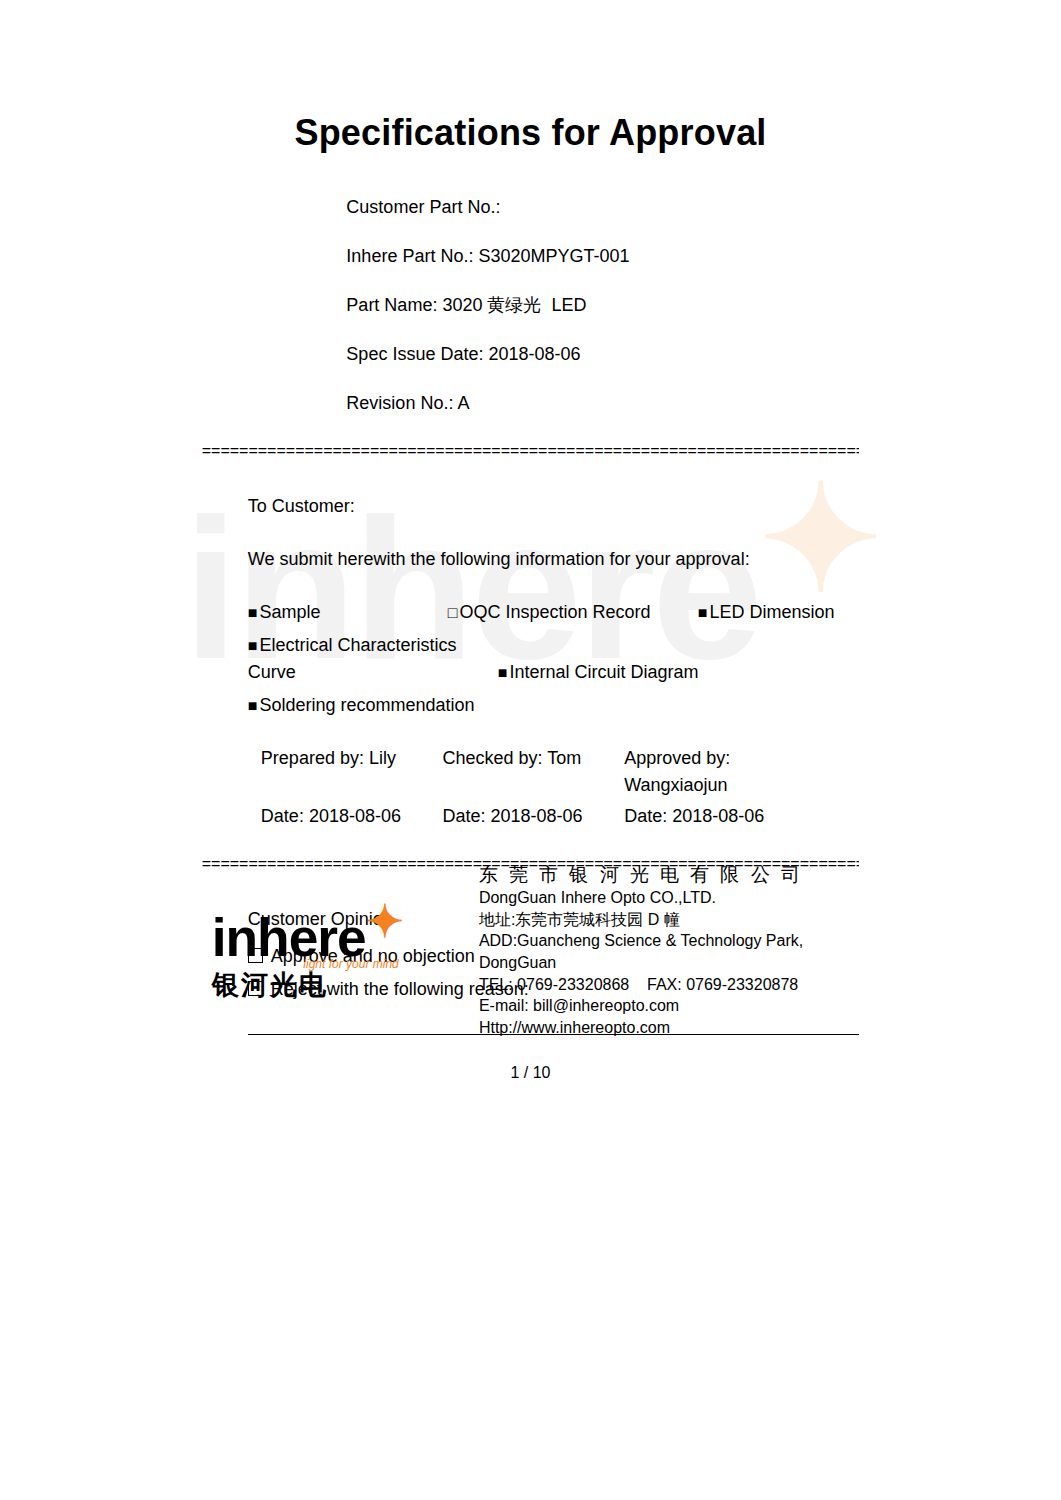inhere✦
Specifications for Approval
Customer Part No.:
Inhere Part No.: S3020MPYGT-001
Part Name: 3020 黄绿光 LED
Spec Issue Date: 2018-08-06
Revision No.: A
==========================================================================================
To Customer:
We submit herewith the following information for your approval:
Sample OQC Inspection Record LED Dimension Electrical Characteristics Curve Internal Circuit Diagram Soldering recommendation
| Prepared by: Lily | Checked by: Tom | Approved by: Wangxiaojun |
| Date: 2018-08-06 | Date: 2018-08-06 | Date: 2018-08-06 |
==========================================================================================
Customer Opinion
Approve and no objection
Reject with the following reason:
| inhere ✦ light for your mind 银河光电 | 东 莞 市 银 河 光 电 有 限 公 司 DongGuan Inhere Opto CO.,LTD. 地址:东莞市莞城科技园 D 幢 ADD:Guancheng Science & Technology Park, DongGuan TEL: 0769-23320868 FAX: 0769-23320878 E-mail: bill@inhereopto.com Http://www.inhereopto.com |
1 / 10